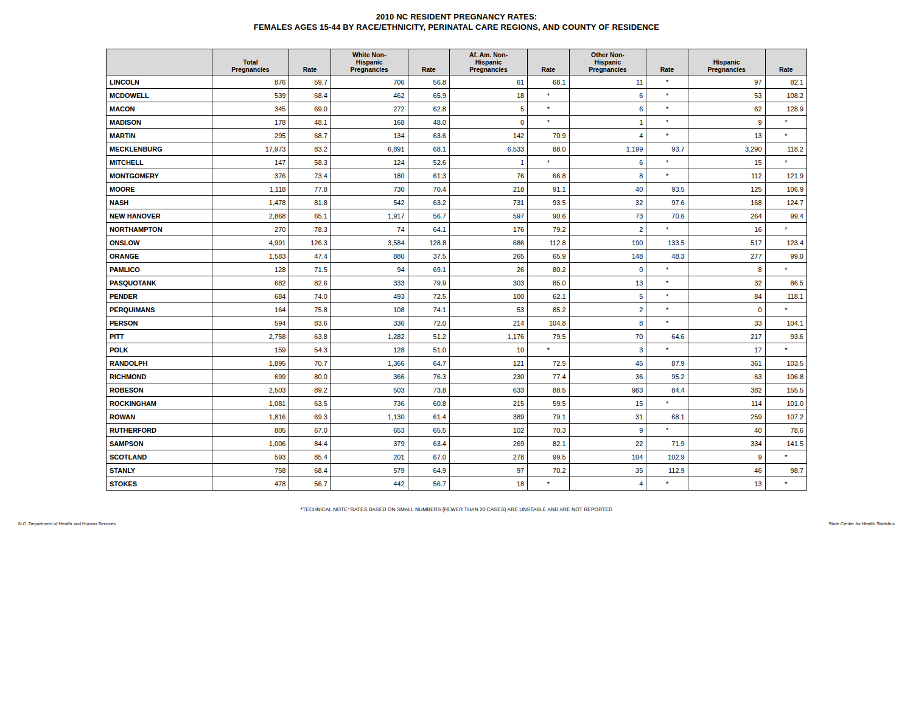2010 NC RESIDENT PREGNANCY RATES:
FEMALES AGES 15-44 BY RACE/ETHNICITY, PERINATAL CARE REGIONS, AND COUNTY OF RESIDENCE
| | Total Pregnancies | Rate | White Non- Hispanic Pregnancies | Rate | Af. Am. Non- Hispanic Pregnancies | Rate | Other Non- Hispanic Pregnancies | Rate | Hispanic Pregnancies | Rate |
| --- | --- | --- | --- | --- | --- | --- | --- | --- | --- | --- |
| LINCOLN | 876 | 59.7 | 706 | 56.8 | 61 | 68.1 | 11 | * | 97 | 82.1 |
| MCDOWELL | 539 | 68.4 | 462 | 65.9 | 18 | * | 6 | * | 53 | 108.2 |
| MACON | 345 | 69.0 | 272 | 62.8 | 5 | * | 6 | * | 62 | 128.9 |
| MADISON | 178 | 48.1 | 168 | 48.0 | 0 | * | 1 | * | 9 | * |
| MARTIN | 295 | 68.7 | 134 | 63.6 | 142 | 70.9 | 4 | * | 13 | * |
| MECKLENBURG | 17,973 | 83.2 | 6,891 | 68.1 | 6,533 | 88.0 | 1,199 | 93.7 | 3,290 | 118.2 |
| MITCHELL | 147 | 58.3 | 124 | 52.6 | 1 | * | 6 | * | 15 | * |
| MONTGOMERY | 376 | 73.4 | 180 | 61.3 | 76 | 66.8 | 8 | * | 112 | 121.9 |
| MOORE | 1,118 | 77.8 | 730 | 70.4 | 218 | 91.1 | 40 | 93.5 | 125 | 106.9 |
| NASH | 1,478 | 81.8 | 542 | 63.2 | 731 | 93.5 | 32 | 97.6 | 168 | 124.7 |
| NEW HANOVER | 2,868 | 65.1 | 1,917 | 56.7 | 597 | 90.6 | 73 | 70.6 | 264 | 99.4 |
| NORTHAMPTON | 270 | 78.3 | 74 | 64.1 | 176 | 79.2 | 2 | * | 16 | * |
| ONSLOW | 4,991 | 126.3 | 3,584 | 128.8 | 686 | 112.8 | 190 | 133.5 | 517 | 123.4 |
| ORANGE | 1,583 | 47.4 | 880 | 37.5 | 265 | 65.9 | 148 | 48.3 | 277 | 99.0 |
| PAMLICO | 128 | 71.5 | 94 | 69.1 | 26 | 80.2 | 0 | * | 8 | * |
| PASQUOTANK | 682 | 82.6 | 333 | 79.9 | 303 | 85.0 | 13 | * | 32 | 86.5 |
| PENDER | 684 | 74.0 | 493 | 72.5 | 100 | 62.1 | 5 | * | 84 | 118.1 |
| PERQUIMANS | 164 | 75.8 | 108 | 74.1 | 53 | 85.2 | 2 | * | 0 | * |
| PERSON | 594 | 83.6 | 336 | 72.0 | 214 | 104.8 | 8 | * | 33 | 104.1 |
| PITT | 2,758 | 63.8 | 1,282 | 51.2 | 1,176 | 79.5 | 70 | 64.6 | 217 | 93.6 |
| POLK | 159 | 54.3 | 128 | 51.0 | 10 | * | 3 | * | 17 | * |
| RANDOLPH | 1,895 | 70.7 | 1,366 | 64.7 | 121 | 72.5 | 45 | 87.9 | 361 | 103.5 |
| RICHMOND | 699 | 80.0 | 366 | 76.3 | 230 | 77.4 | 36 | 95.2 | 63 | 106.8 |
| ROBESON | 2,503 | 89.2 | 503 | 73.8 | 633 | 88.5 | 983 | 84.4 | 382 | 155.5 |
| ROCKINGHAM | 1,081 | 63.5 | 736 | 60.8 | 215 | 59.5 | 15 | * | 114 | 101.0 |
| ROWAN | 1,816 | 69.3 | 1,130 | 61.4 | 389 | 79.1 | 31 | 68.1 | 259 | 107.2 |
| RUTHERFORD | 805 | 67.0 | 653 | 65.5 | 102 | 70.3 | 9 | * | 40 | 78.6 |
| SAMPSON | 1,006 | 84.4 | 379 | 63.4 | 269 | 82.1 | 22 | 71.9 | 334 | 141.5 |
| SCOTLAND | 593 | 85.4 | 201 | 67.0 | 278 | 99.5 | 104 | 102.9 | 9 | * |
| STANLY | 758 | 68.4 | 579 | 64.9 | 97 | 70.2 | 35 | 112.9 | 46 | 98.7 |
| STOKES | 478 | 56.7 | 442 | 56.7 | 18 | * | 4 | * | 13 | * |
*TECHNICAL NOTE: RATES BASED ON SMALL NUMBERS (FEWER THAN 20 CASES) ARE UNSTABLE AND ARE NOT REPORTED
N.C. Department of Health and Human Services State Center for Health Statistics